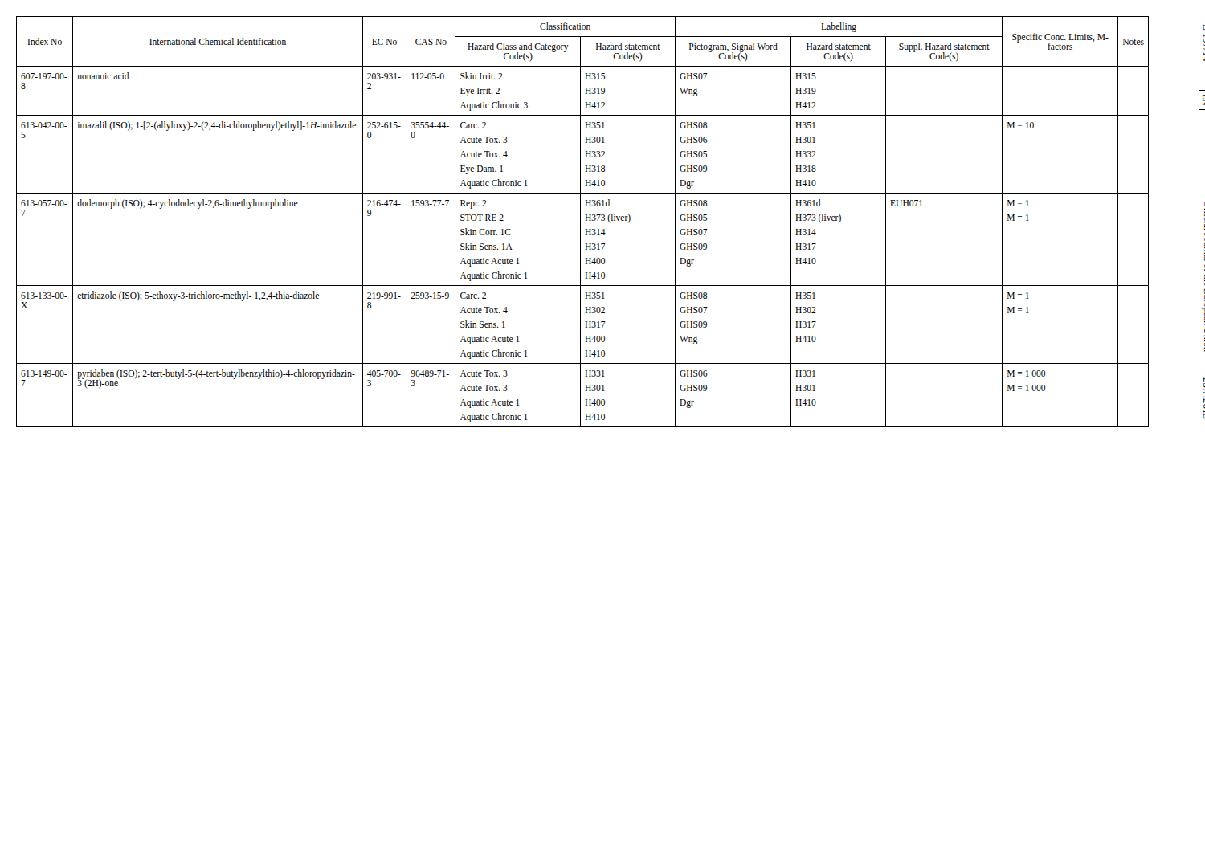L 197/14
EN
Official Journal of the European Union
25.7.2015
| Index No | International Chemical Identification | EC No | CAS No | Classification | Labelling | Specific Conc. Limits, M-factors | Notes |
| --- | --- | --- | --- | --- | --- | --- | --- |
| Hazard Class and Category Code(s) | Hazard statement Code(s) | Pictogram, Signal Word Code(s) | Hazard statement Code(s) | Suppl. Hazard statement Code(s) |
| 607-197-00-8 | nonanoic acid | 203-931-2 | 112-05-0 | Skin Irrit. 2 Eye Irrit. 2 Aquatic Chronic 3 | H315 H319 H412 | GHS07 Wng | H315 H319 H412 | | | |
| 613-042-00-5 | imazalil (ISO); 1-[2-(allyloxy)-2-(2,4-di-chlorophenyl)ethyl]-1 H -imidazole | 252-615-0 | 35554-44-0 | Carc. 2 Acute Tox. 3 Acute Tox. 4 Eye Dam. 1 Aquatic Chronic 1 | H351 H301 H332 H318 H410 | GHS08 GHS06 GHS05 GHS09 Dgr | H351 H301 H332 H318 H410 | | M = 10 | |
| 613-057-00-7 | dodemorph (ISO); 4-cyclododecyl-2,6-dimethylmorpholine | 216-474-9 | 1593-77-7 | Repr. 2 STOT RE 2 Skin Corr. 1C Skin Sens. 1A Aquatic Acute 1 Aquatic Chronic 1 | H361d H373 (liver) H314 H317 H400 H410 | GHS08 GHS05 GHS07 GHS09 Dgr | H361d H373 (liver) H314 H317 H410 | EUH071 | M = 1 M = 1 | |
| 613-133-00-X | etridiazole (ISO); 5-ethoxy-3-trichloro-methyl- 1,2,4-thia-diazole | 219-991-8 | 2593-15-9 | Carc. 2 Acute Tox. 4 Skin Sens. 1 Aquatic Acute 1 Aquatic Chronic 1 | H351 H302 H317 H400 H410 | GHS08 GHS07 GHS09 Wng | H351 H302 H317 H410 | | M = 1 M = 1 | |
| 613-149-00-7 | pyridaben (ISO); 2-tert-butyl-5-(4-tert-butylbenzylthio)-4-chloropyridazin-3 (2H)-one | 405-700-3 | 96489-71-3 | Acute Tox. 3 Acute Tox. 3 Aquatic Acute 1 Aquatic Chronic 1 | H331 H301 H400 H410 | GHS06 GHS09 Dgr | H331 H301 H410 | | M = 1 000 M = 1 000 | |